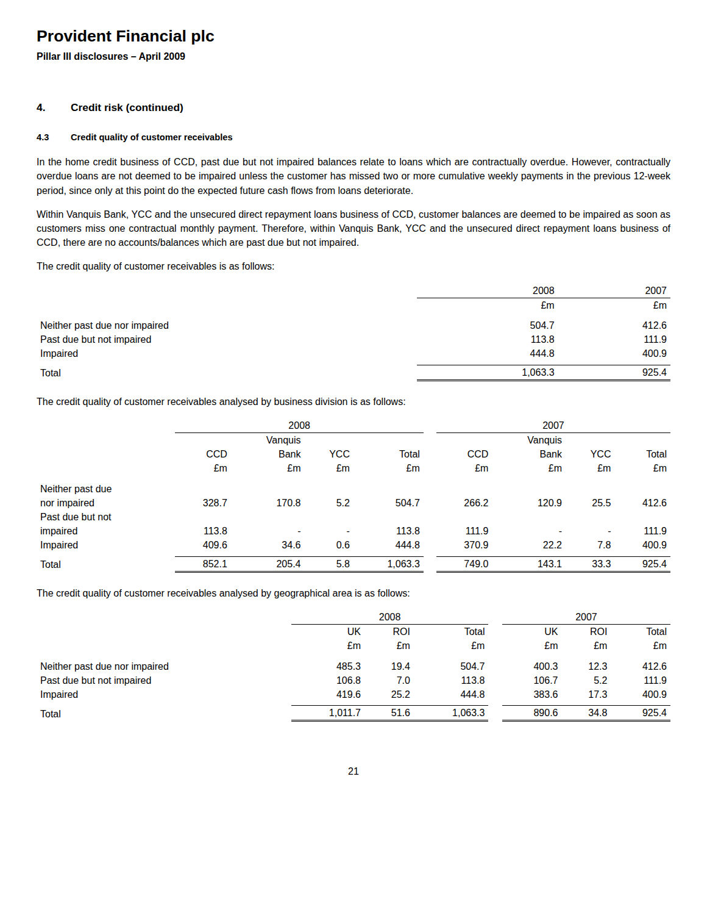Provident Financial plc
Pillar III disclosures – April 2009
4. Credit risk (continued)
4.3 Credit quality of customer receivables
In the home credit business of CCD, past due but not impaired balances relate to loans which are contractually overdue. However, contractually overdue loans are not deemed to be impaired unless the customer has missed two or more cumulative weekly payments in the previous 12-week period, since only at this point do the expected future cash flows from loans deteriorate.
Within Vanquis Bank, YCC and the unsecured direct repayment loans business of CCD, customer balances are deemed to be impaired as soon as customers miss one contractual monthly payment. Therefore, within Vanquis Bank, YCC and the unsecured direct repayment loans business of CCD, there are no accounts/balances which are past due but not impaired.
The credit quality of customer receivables is as follows:
| | 2008 | 2007 |
| | £m | £m |
| Neither past due nor impaired | 504.7 | 412.6 |
| Past due but not impaired | 113.8 | 111.9 |
| Impaired | 444.8 | 400.9 |
| Total | 1,063.3 | 925.4 |
The credit quality of customer receivables analysed by business division is as follows:
| | 2008 | | 2007 |
| | | Vanquis | | | | | Vanquis | | |
| | CCD | Bank | YCC | Total | | CCD | Bank | YCC | Total |
| | £m | £m | £m | £m | | £m | £m | £m | £m |
| Neither past due | |
| nor impaired | 328.7 | 170.8 | 5.2 | 504.7 | | 266.2 | 120.9 | 25.5 | 412.6 |
| Past due but not | |
| impaired | 113.8 | - | - | 113.8 | | 111.9 | - | - | 111.9 |
| Impaired | 409.6 | 34.6 | 0.6 | 444.8 | | 370.9 | 22.2 | 7.8 | 400.9 |
| Total | 852.1 | 205.4 | 5.8 | 1,063.3 | | 749.0 | 143.1 | 33.3 | 925.4 |
The credit quality of customer receivables analysed by geographical area is as follows:
| | 2008 | | 2007 |
| | UK | ROI | Total | | UK | ROI | Total |
| | £m | £m | £m | | £m | £m | £m |
| Neither past due nor impaired | 485.3 | 19.4 | 504.7 | | 400.3 | 12.3 | 412.6 |
| Past due but not impaired | 106.8 | 7.0 | 113.8 | | 106.7 | 5.2 | 111.9 |
| Impaired | 419.6 | 25.2 | 444.8 | | 383.6 | 17.3 | 400.9 |
| Total | 1,011.7 | 51.6 | 1,063.3 | | 890.6 | 34.8 | 925.4 |
21